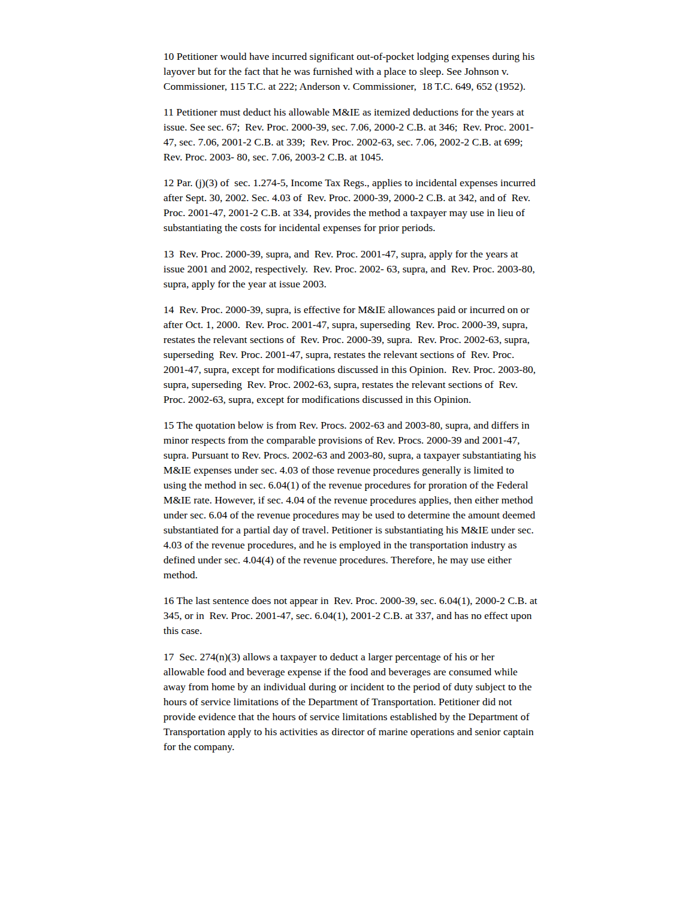10 Petitioner would have incurred significant out-of-pocket lodging expenses during his layover but for the fact that he was furnished with a place to sleep. See Johnson v. Commissioner, 115 T.C. at 222; Anderson v. Commissioner, 18 T.C. 649, 652 (1952).
11 Petitioner must deduct his allowable M&IE as itemized deductions for the years at issue. See sec. 67; Rev. Proc. 2000-39, sec. 7.06, 2000-2 C.B. at 346; Rev. Proc. 2001-47, sec. 7.06, 2001-2 C.B. at 339; Rev. Proc. 2002-63, sec. 7.06, 2002-2 C.B. at 699; Rev. Proc. 2003- 80, sec. 7.06, 2003-2 C.B. at 1045.
12 Par. (j)(3) of sec. 1.274-5, Income Tax Regs., applies to incidental expenses incurred after Sept. 30, 2002. Sec. 4.03 of Rev. Proc. 2000-39, 2000-2 C.B. at 342, and of Rev. Proc. 2001-47, 2001-2 C.B. at 334, provides the method a taxpayer may use in lieu of substantiating the costs for incidental expenses for prior periods.
13 Rev. Proc. 2000-39, supra, and Rev. Proc. 2001-47, supra, apply for the years at issue 2001 and 2002, respectively. Rev. Proc. 2002- 63, supra, and Rev. Proc. 2003-80, supra, apply for the year at issue 2003.
14 Rev. Proc. 2000-39, supra, is effective for M&IE allowances paid or incurred on or after Oct. 1, 2000. Rev. Proc. 2001-47, supra, superseding Rev. Proc. 2000-39, supra, restates the relevant sections of Rev. Proc. 2000-39, supra. Rev. Proc. 2002-63, supra, superseding Rev. Proc. 2001-47, supra, restates the relevant sections of Rev. Proc. 2001-47, supra, except for modifications discussed in this Opinion. Rev. Proc. 2003-80, supra, superseding Rev. Proc. 2002-63, supra, restates the relevant sections of Rev. Proc. 2002-63, supra, except for modifications discussed in this Opinion.
15 The quotation below is from Rev. Procs. 2002-63 and 2003-80, supra, and differs in minor respects from the comparable provisions of Rev. Procs. 2000-39 and 2001-47, supra. Pursuant to Rev. Procs. 2002-63 and 2003-80, supra, a taxpayer substantiating his M&IE expenses under sec. 4.03 of those revenue procedures generally is limited to using the method in sec. 6.04(1) of the revenue procedures for proration of the Federal M&IE rate. However, if sec. 4.04 of the revenue procedures applies, then either method under sec. 6.04 of the revenue procedures may be used to determine the amount deemed substantiated for a partial day of travel. Petitioner is substantiating his M&IE under sec. 4.03 of the revenue procedures, and he is employed in the transportation industry as defined under sec. 4.04(4) of the revenue procedures. Therefore, he may use either method.
16 The last sentence does not appear in Rev. Proc. 2000-39, sec. 6.04(1), 2000-2 C.B. at 345, or in Rev. Proc. 2001-47, sec. 6.04(1), 2001-2 C.B. at 337, and has no effect upon this case.
17 Sec. 274(n)(3) allows a taxpayer to deduct a larger percentage of his or her allowable food and beverage expense if the food and beverages are consumed while away from home by an individual during or incident to the period of duty subject to the hours of service limitations of the Department of Transportation. Petitioner did not provide evidence that the hours of service limitations established by the Department of Transportation apply to his activities as director of marine operations and senior captain for the company.